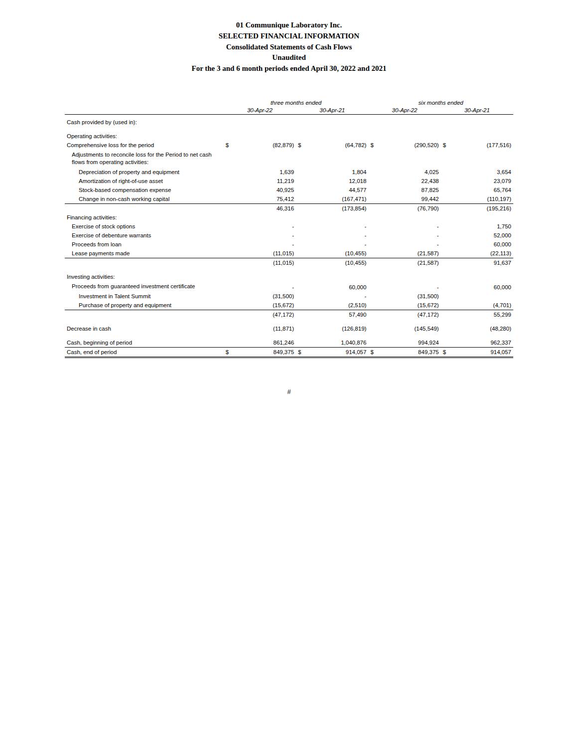01 Communique Laboratory Inc.
SELECTED FINANCIAL INFORMATION
Consolidated Statements of Cash Flows
Unaudited
For the 3 and 6 month periods ended April 30, 2022 and 2021
| | three months ended | six months ended |
| --- | --- | --- |
| | 30-Apr-22 | 30-Apr-21 | 30-Apr-22 | 30-Apr-21 |
| Cash provided by (used in): | |
| Operating activities: | |
| Comprehensive loss for the period | $ | (82,879) | $ | (64,782) | $ | (290,520) | $ | (177,516) |
| Adjustments to reconcile loss for the Period to net cash flows from operating activities: | |
| Depreciation of property and equipment | | 1,639 | | 1,804 | | 4,025 | | 3,654 |
| Amortization of right-of-use asset | | 11,219 | | 12,018 | | 22,438 | | 23,079 |
| Stock-based compensation expense | | 40,925 | | 44,577 | | 87,825 | | 65,764 |
| Change in non-cash working capital | | 75,412 | | (167,471) | | 99,442 | | (110,197) |
| | | 46,316 | | (173,854) | | (76,790) | | (195,216) |
| Financing activities: | |
| Exercise of stock options | | - | | - | | - | | 1,750 |
| Exercise of debenture warrants | | - | | - | | - | | 52,000 |
| Proceeds from loan | | - | | - | | - | | 60,000 |
| Lease payments made | | (11,015) | | (10,455) | | (21,587) | | (22,113) |
| | | (11,015) | | (10,455) | | (21,587) | | 91,637 |
| Investing activities: | |
| Proceeds from guaranteed investment certificate | | - | | 60,000 | | - | | 60,000 |
| Investment in Talent Summit | | (31,500) | | - | | (31,500) | | |
| Purchase of property and equipment | | (15,672) | | (2,510) | | (15,672) | | (4,701) |
| | | (47,172) | | 57,490 | | (47,172) | | 55,299 |
| Decrease in cash | | (11,871) | | (126,819) | | (145,549) | | (48,280) |
| Cash, beginning of period | | 861,246 | | 1,040,876 | | 994,924 | | 962,337 |
| Cash, end of period | $ | 849,375 | $ | 914,057 | $ | 849,375 | $ | 914,057 |
#